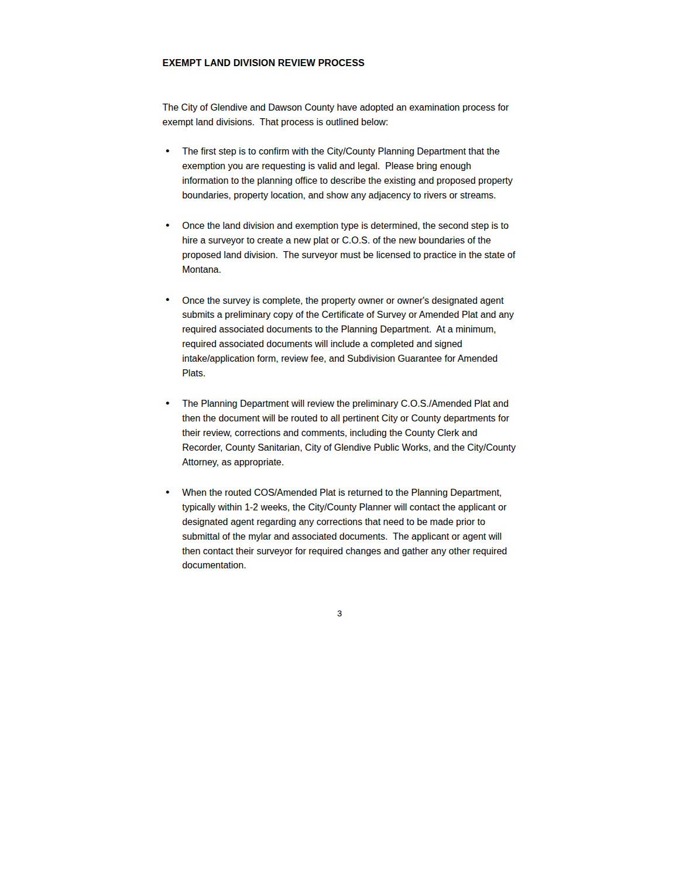EXEMPT LAND DIVISION REVIEW PROCESS
The City of Glendive and Dawson County have adopted an examination process for exempt land divisions. That process is outlined below:
The first step is to confirm with the City/County Planning Department that the exemption you are requesting is valid and legal. Please bring enough information to the planning office to describe the existing and proposed property boundaries, property location, and show any adjacency to rivers or streams.
Once the land division and exemption type is determined, the second step is to hire a surveyor to create a new plat or C.O.S. of the new boundaries of the proposed land division. The surveyor must be licensed to practice in the state of Montana.
Once the survey is complete, the property owner or owner's designated agent submits a preliminary copy of the Certificate of Survey or Amended Plat and any required associated documents to the Planning Department. At a minimum, required associated documents will include a completed and signed intake/application form, review fee, and Subdivision Guarantee for Amended Plats.
The Planning Department will review the preliminary C.O.S./Amended Plat and then the document will be routed to all pertinent City or County departments for their review, corrections and comments, including the County Clerk and Recorder, County Sanitarian, City of Glendive Public Works, and the City/County Attorney, as appropriate.
When the routed COS/Amended Plat is returned to the Planning Department, typically within 1-2 weeks, the City/County Planner will contact the applicant or designated agent regarding any corrections that need to be made prior to submittal of the mylar and associated documents. The applicant or agent will then contact their surveyor for required changes and gather any other required documentation.
3